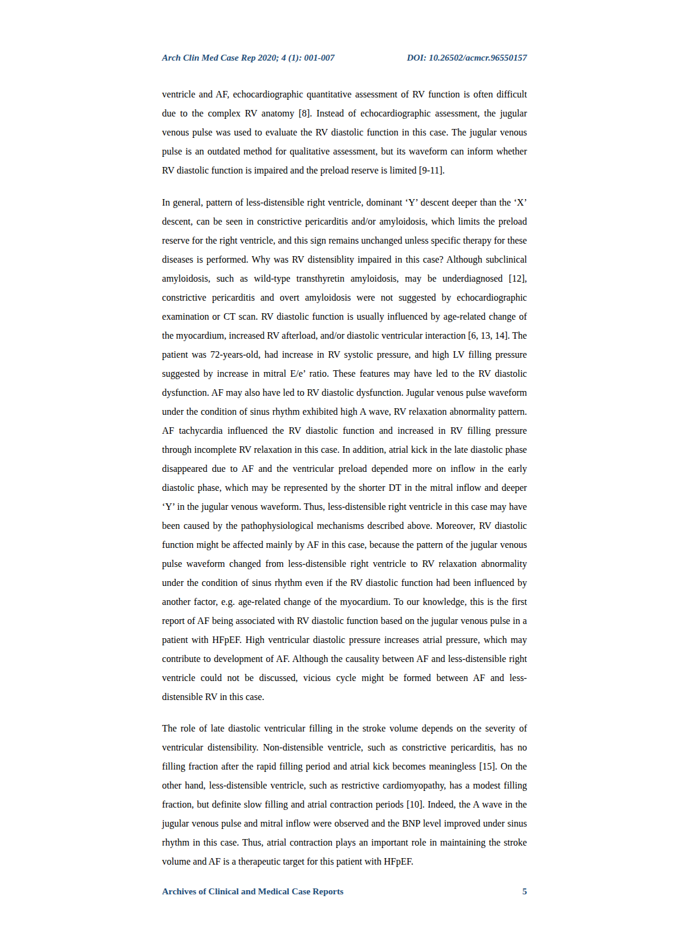Arch Clin Med Case Rep 2020; 4 (1): 001-007
DOI: 10.26502/acmcr.96550157
ventricle and AF, echocardiographic quantitative assessment of RV function is often difficult due to the complex RV anatomy [8]. Instead of echocardiographic assessment, the jugular venous pulse was used to evaluate the RV diastolic function in this case. The jugular venous pulse is an outdated method for qualitative assessment, but its waveform can inform whether RV diastolic function is impaired and the preload reserve is limited [9-11].
In general, pattern of less-distensible right ventricle, dominant ‘Y’ descent deeper than the ‘X’ descent, can be seen in constrictive pericarditis and/or amyloidosis, which limits the preload reserve for the right ventricle, and this sign remains unchanged unless specific therapy for these diseases is performed. Why was RV distensiblity impaired in this case? Although subclinical amyloidosis, such as wild-type transthyretin amyloidosis, may be underdiagnosed [12], constrictive pericarditis and overt amyloidosis were not suggested by echocardiographic examination or CT scan. RV diastolic function is usually influenced by age-related change of the myocardium, increased RV afterload, and/or diastolic ventricular interaction [6, 13, 14]. The patient was 72-years-old, had increase in RV systolic pressure, and high LV filling pressure suggested by increase in mitral E/e’ ratio. These features may have led to the RV diastolic dysfunction. AF may also have led to RV diastolic dysfunction. Jugular venous pulse waveform under the condition of sinus rhythm exhibited high A wave, RV relaxation abnormality pattern. AF tachycardia influenced the RV diastolic function and increased in RV filling pressure through incomplete RV relaxation in this case. In addition, atrial kick in the late diastolic phase disappeared due to AF and the ventricular preload depended more on inflow in the early diastolic phase, which may be represented by the shorter DT in the mitral inflow and deeper ‘Y’ in the jugular venous waveform. Thus, less-distensible right ventricle in this case may have been caused by the pathophysiological mechanisms described above. Moreover, RV diastolic function might be affected mainly by AF in this case, because the pattern of the jugular venous pulse waveform changed from less-distensible right ventricle to RV relaxation abnormality under the condition of sinus rhythm even if the RV diastolic function had been influenced by another factor, e.g. age-related change of the myocardium. To our knowledge, this is the first report of AF being associated with RV diastolic function based on the jugular venous pulse in a patient with HFpEF. High ventricular diastolic pressure increases atrial pressure, which may contribute to development of AF. Although the causality between AF and less-distensible right ventricle could not be discussed, vicious cycle might be formed between AF and less-distensible RV in this case.
The role of late diastolic ventricular filling in the stroke volume depends on the severity of ventricular distensibility. Non-distensible ventricle, such as constrictive pericarditis, has no filling fraction after the rapid filling period and atrial kick becomes meaningless [15]. On the other hand, less-distensible ventricle, such as restrictive cardiomyopathy, has a modest filling fraction, but definite slow filling and atrial contraction periods [10]. Indeed, the A wave in the jugular venous pulse and mitral inflow were observed and the BNP level improved under sinus rhythm in this case. Thus, atrial contraction plays an important role in maintaining the stroke volume and AF is a therapeutic target for this patient with HFpEF.
Archives of Clinical and Medical Case Reports
5